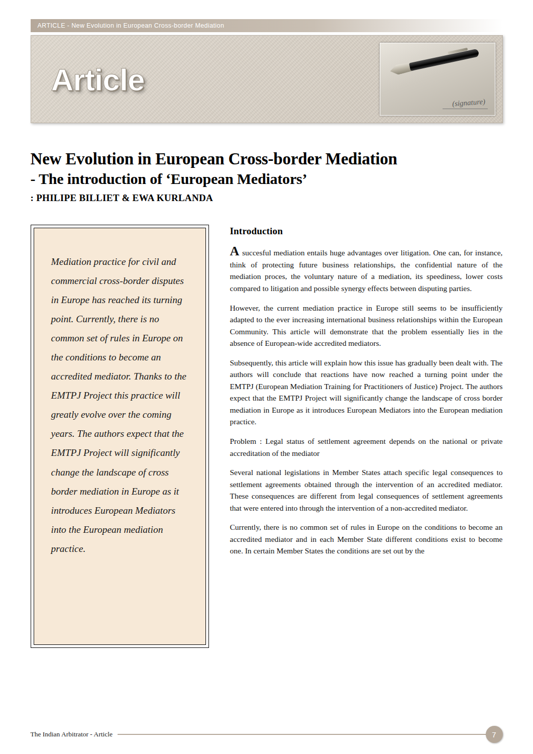ARTICLE - New Evolution in European Cross-border Mediation
Article
(signature)
New Evolution in European Cross-border Mediation - The introduction of ‘European Mediators’
: PHILIPE BILLIET & EWA KURLANDA
Mediation practice for civil and commercial cross-border disputes in Europe has reached its turning point. Currently, there is no common set of rules in Europe on the conditions to become an accredited mediator. Thanks to the EMTPJ Project this practice will greatly evolve over the coming years. The authors expect that the EMTPJ Project will significantly change the landscape of cross border mediation in Europe as it introduces European Mediators into the European mediation practice.
Introduction
A succesful mediation entails huge advantages over litigation. One can, for instance, think of protecting future business relationships, the confidential nature of the mediation proces, the voluntary nature of a mediation, its speediness, lower costs compared to litigation and possible synergy effects between disputing parties.
However, the current mediation practice in Europe still seems to be insufficiently adapted to the ever increasing international business relationships within the European Community. This article will demonstrate that the problem essentially lies in the absence of European-wide accredited mediators.
Subsequently, this article will explain how this issue has gradually been dealt with. The authors will conclude that reactions have now reached a turning point under the EMTPJ (European Mediation Training for Practitioners of Justice) Project. The authors expect that the EMTPJ Project will significantly change the landscape of cross border mediation in Europe as it introduces European Mediators into the European mediation practice.
Problem : Legal status of settlement agreement depends on the national or private accreditation of the mediator
Several national legislations in Member States attach specific legal consequences to settlement agreements obtained through the intervention of an accredited mediator. These consequences are different from legal consequences of settlement agreements that were entered into through the intervention of a non-accredited mediator.
Currently, there is no common set of rules in Europe on the conditions to become an accredited mediator and in each Member State different conditions exist to become one. In certain Member States the conditions are set out by the
The Indian Arbitrator - Article
7